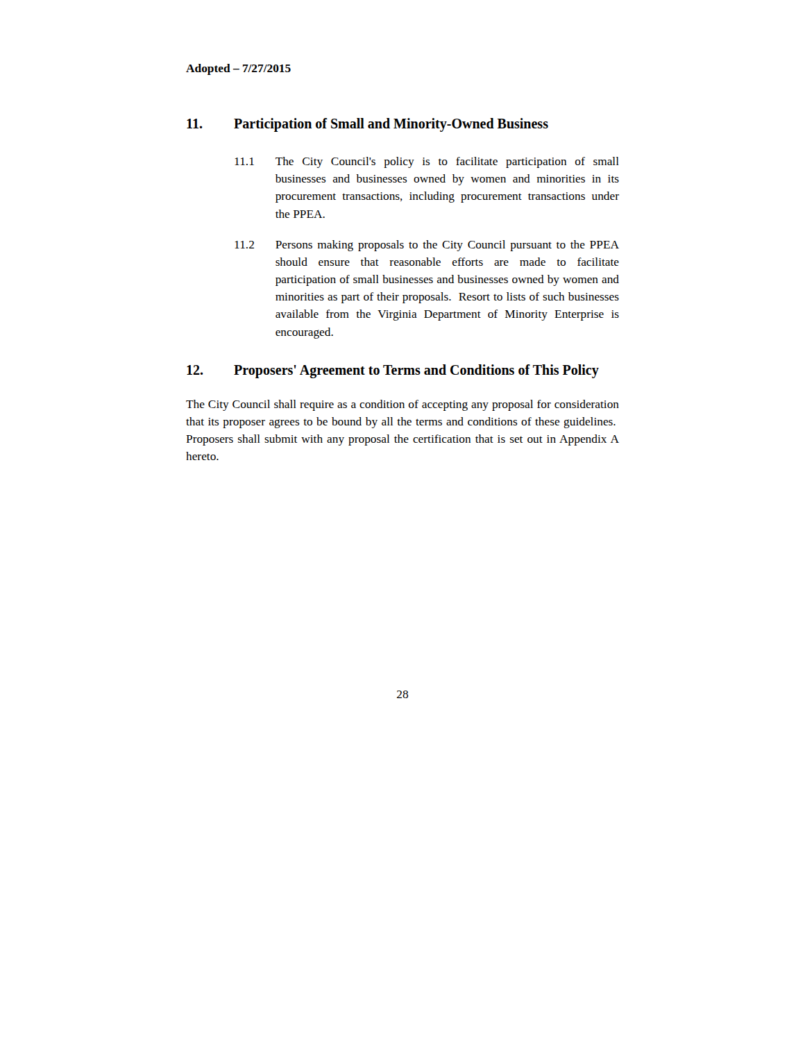Adopted – 7/27/2015
11. Participation of Small and Minority-Owned Business
11.1 The City Council's policy is to facilitate participation of small businesses and businesses owned by women and minorities in its procurement transactions, including procurement transactions under the PPEA.
11.2 Persons making proposals to the City Council pursuant to the PPEA should ensure that reasonable efforts are made to facilitate participation of small businesses and businesses owned by women and minorities as part of their proposals. Resort to lists of such businesses available from the Virginia Department of Minority Enterprise is encouraged.
12. Proposers' Agreement to Terms and Conditions of This Policy
The City Council shall require as a condition of accepting any proposal for consideration that its proposer agrees to be bound by all the terms and conditions of these guidelines. Proposers shall submit with any proposal the certification that is set out in Appendix A hereto.
28